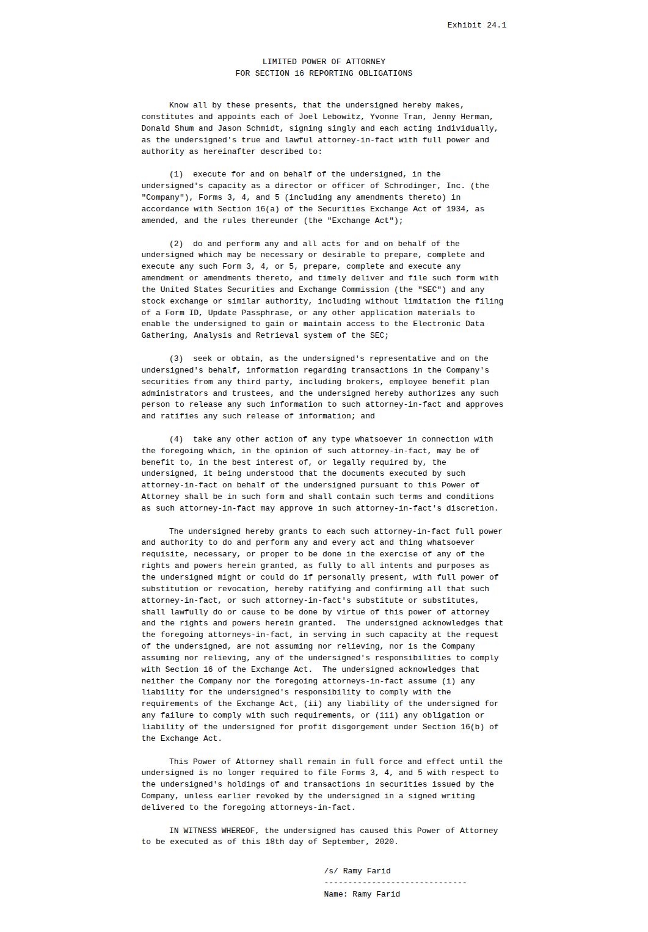Exhibit 24.1
LIMITED POWER OF ATTORNEY
FOR SECTION 16 REPORTING OBLIGATIONS
Know all by these presents, that the undersigned hereby makes, constitutes and appoints each of Joel Lebowitz, Yvonne Tran, Jenny Herman, Donald Shum and Jason Schmidt, signing singly and each acting individually, as the undersigned's true and lawful attorney-in-fact with full power and authority as hereinafter described to:
(1) execute for and on behalf of the undersigned, in the undersigned's capacity as a director or officer of Schrodinger, Inc. (the "Company"), Forms 3, 4, and 5 (including any amendments thereto) in accordance with Section 16(a) of the Securities Exchange Act of 1934, as amended, and the rules thereunder (the "Exchange Act");
(2) do and perform any and all acts for and on behalf of the undersigned which may be necessary or desirable to prepare, complete and execute any such Form 3, 4, or 5, prepare, complete and execute any amendment or amendments thereto, and timely deliver and file such form with the United States Securities and Exchange Commission (the "SEC") and any stock exchange or similar authority, including without limitation the filing of a Form ID, Update Passphrase, or any other application materials to enable the undersigned to gain or maintain access to the Electronic Data Gathering, Analysis and Retrieval system of the SEC;
(3) seek or obtain, as the undersigned's representative and on the undersigned's behalf, information regarding transactions in the Company's securities from any third party, including brokers, employee benefit plan administrators and trustees, and the undersigned hereby authorizes any such person to release any such information to such attorney-in-fact and approves and ratifies any such release of information; and
(4) take any other action of any type whatsoever in connection with the foregoing which, in the opinion of such attorney-in-fact, may be of benefit to, in the best interest of, or legally required by, the undersigned, it being understood that the documents executed by such attorney-in-fact on behalf of the undersigned pursuant to this Power of Attorney shall be in such form and shall contain such terms and conditions as such attorney-in-fact may approve in such attorney-in-fact's discretion.
The undersigned hereby grants to each such attorney-in-fact full power and authority to do and perform any and every act and thing whatsoever requisite, necessary, or proper to be done in the exercise of any of the rights and powers herein granted, as fully to all intents and purposes as the undersigned might or could do if personally present, with full power of substitution or revocation, hereby ratifying and confirming all that such attorney-in-fact, or such attorney-in-fact's substitute or substitutes, shall lawfully do or cause to be done by virtue of this power of attorney and the rights and powers herein granted. The undersigned acknowledges that the foregoing attorneys-in-fact, in serving in such capacity at the request of the undersigned, are not assuming nor relieving, nor is the Company assuming nor relieving, any of the undersigned's responsibilities to comply with Section 16 of the Exchange Act. The undersigned acknowledges that neither the Company nor the foregoing attorneys-in-fact assume (i) any liability for the undersigned's responsibility to comply with the requirements of the Exchange Act, (ii) any liability of the undersigned for any failure to comply with such requirements, or (iii) any obligation or liability of the undersigned for profit disgorgement under Section 16(b) of the Exchange Act.
This Power of Attorney shall remain in full force and effect until the undersigned is no longer required to file Forms 3, 4, and 5 with respect to the undersigned's holdings of and transactions in securities issued by the Company, unless earlier revoked by the undersigned in a signed writing delivered to the foregoing attorneys-in-fact.
IN WITNESS WHEREOF, the undersigned has caused this Power of Attorney to be executed as of this 18th day of September, 2020.
/s/ Ramy Farid
------------------------------
Name: Ramy Farid